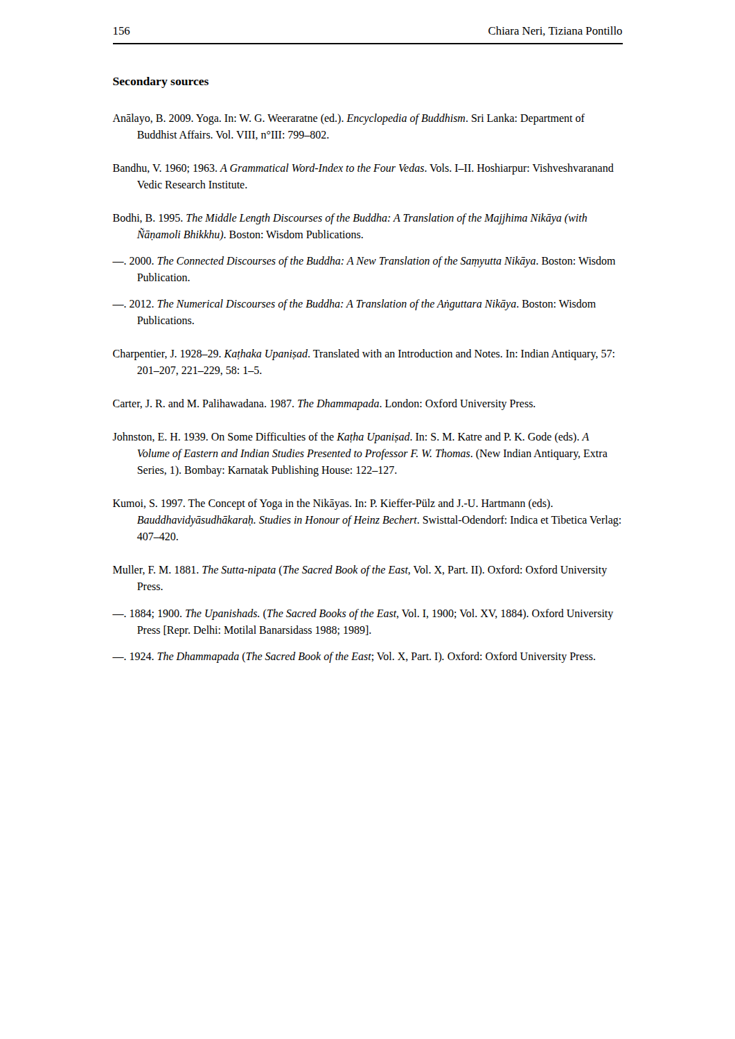156 Chiara Neri, Tiziana Pontillo
Secondary sources
Anālayo, B. 2009. Yoga. In: W. G. Weeraratne (ed.). Encyclopedia of Buddhism. Sri Lanka: Department of Buddhist Affairs. Vol. VIII, n°III: 799–802.
Bandhu, V. 1960; 1963. A Grammatical Word-Index to the Four Vedas. Vols. I–II. Hoshiarpur: Vishveshvaranand Vedic Research Institute.
Bodhi, B. 1995. The Middle Length Discourses of the Buddha: A Translation of the Majjhima Nikāya (with Ñāṇamoli Bhikkhu). Boston: Wisdom Publications.
—. 2000. The Connected Discourses of the Buddha: A New Translation of the Saṃyutta Nikāya. Boston: Wisdom Publication.
—. 2012. The Numerical Discourses of the Buddha: A Translation of the Aṅguttara Nikāya. Boston: Wisdom Publications.
Charpentier, J. 1928–29. Kaṭhaka Upaniṣad. Translated with an Introduction and Notes. In: Indian Antiquary, 57: 201–207, 221–229, 58: 1–5.
Carter, J. R. and M. Palihawadana. 1987. The Dhammapada. London: Oxford University Press.
Johnston, E. H. 1939. On Some Difficulties of the Kaṭha Upaniṣad. In: S. M. Katre and P. K. Gode (eds). A Volume of Eastern and Indian Studies Presented to Professor F. W. Thomas. (New Indian Antiquary, Extra Series, 1). Bombay: Karnatak Publishing House: 122–127.
Kumoi, S. 1997. The Concept of Yoga in the Nikāyas. In: P. Kieffer-Pülz and J.-U. Hartmann (eds). Bauddhavidyāsudhākaraḥ. Studies in Honour of Heinz Bechert. Swisttal-Odendorf: Indica et Tibetica Verlag: 407–420.
Muller, F. M. 1881. The Sutta-nipata (The Sacred Book of the East, Vol. X, Part. II). Oxford: Oxford University Press.
—. 1884; 1900. The Upanishads. (The Sacred Books of the East, Vol. I, 1900; Vol. XV, 1884). Oxford University Press [Repr. Delhi: Motilal Banarsidass 1988; 1989].
—. 1924. The Dhammapada (The Sacred Book of the East; Vol. X, Part. I). Oxford: Oxford University Press.